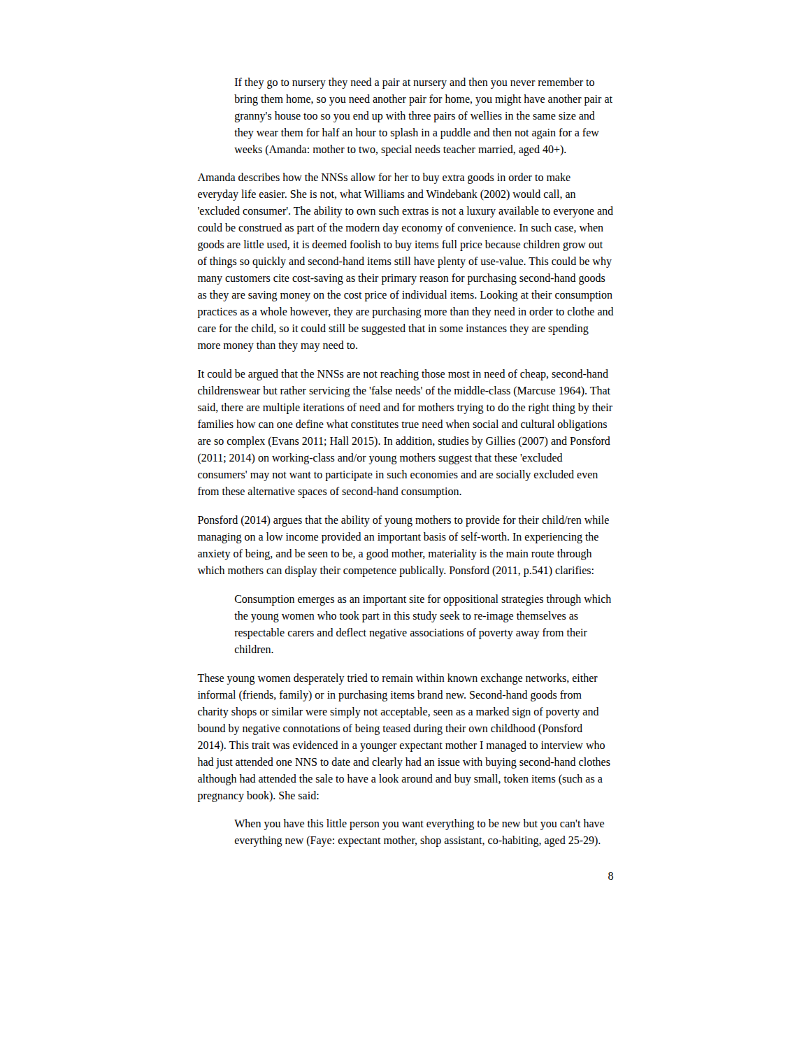If they go to nursery they need a pair at nursery and then you never remember to bring them home, so you need another pair for home, you might have another pair at granny's house too so you end up with three pairs of wellies in the same size and they wear them for half an hour to splash in a puddle and then not again for a few weeks (Amanda: mother to two, special needs teacher married, aged 40+).
Amanda describes how the NNSs allow for her to buy extra goods in order to make everyday life easier. She is not, what Williams and Windebank (2002) would call, an 'excluded consumer'. The ability to own such extras is not a luxury available to everyone and could be construed as part of the modern day economy of convenience. In such case, when goods are little used, it is deemed foolish to buy items full price because children grow out of things so quickly and second-hand items still have plenty of use-value. This could be why many customers cite cost-saving as their primary reason for purchasing second-hand goods as they are saving money on the cost price of individual items. Looking at their consumption practices as a whole however, they are purchasing more than they need in order to clothe and care for the child, so it could still be suggested that in some instances they are spending more money than they may need to.
It could be argued that the NNSs are not reaching those most in need of cheap, second-hand childrenswear but rather servicing the 'false needs' of the middle-class (Marcuse 1964). That said, there are multiple iterations of need and for mothers trying to do the right thing by their families how can one define what constitutes true need when social and cultural obligations are so complex (Evans 2011; Hall 2015). In addition, studies by Gillies (2007) and Ponsford (2011; 2014) on working-class and/or young mothers suggest that these 'excluded consumers' may not want to participate in such economies and are socially excluded even from these alternative spaces of second-hand consumption.
Ponsford (2014) argues that the ability of young mothers to provide for their child/ren while managing on a low income provided an important basis of self-worth. In experiencing the anxiety of being, and be seen to be, a good mother, materiality is the main route through which mothers can display their competence publically. Ponsford (2011, p.541) clarifies:
Consumption emerges as an important site for oppositional strategies through which the young women who took part in this study seek to re-image themselves as respectable carers and deflect negative associations of poverty away from their children.
These young women desperately tried to remain within known exchange networks, either informal (friends, family) or in purchasing items brand new. Second-hand goods from charity shops or similar were simply not acceptable, seen as a marked sign of poverty and bound by negative connotations of being teased during their own childhood (Ponsford 2014). This trait was evidenced in a younger expectant mother I managed to interview who had just attended one NNS to date and clearly had an issue with buying second-hand clothes although had attended the sale to have a look around and buy small, token items (such as a pregnancy book). She said:
When you have this little person you want everything to be new but you can't have everything new (Faye: expectant mother, shop assistant, co-habiting, aged 25-29).
8